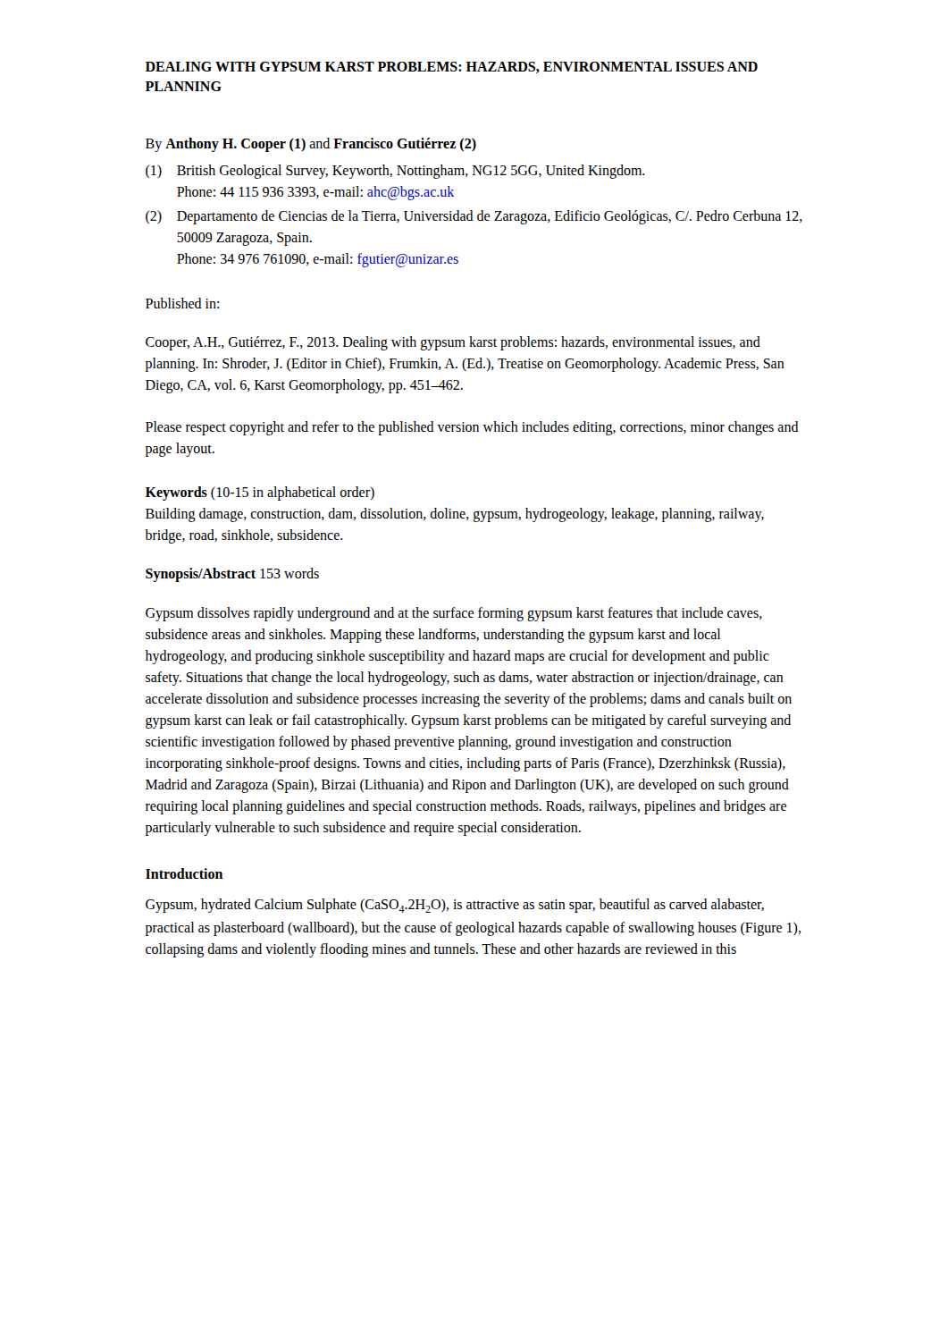Dealing with Gypsum Karst Problems: Hazards, Environmental Issues and Planning
By Anthony H. Cooper (1) and Francisco Gutiérrez (2)
British Geological Survey, Keyworth, Nottingham, NG12 5GG, United Kingdom.
Phone: 44 115 936 3393, e-mail: ahc@bgs.ac.uk
Departamento de Ciencias de la Tierra, Universidad de Zaragoza, Edificio Geológicas, C/. Pedro Cerbuna 12, 50009 Zaragoza, Spain.
Phone: 34 976 761090, e-mail: fgutier@unizar.es
Published in:
Cooper, A.H., Gutiérrez, F., 2013. Dealing with gypsum karst problems: hazards, environmental issues, and planning. In: Shroder, J. (Editor in Chief), Frumkin, A. (Ed.), Treatise on Geomorphology. Academic Press, San Diego, CA, vol. 6, Karst Geomorphology, pp. 451–462.
Please respect copyright and refer to the published version which includes editing, corrections, minor changes and page layout.
Keywords (10-15 in alphabetical order)
Building damage, construction, dam, dissolution, doline, gypsum, hydrogeology, leakage, planning, railway, bridge, road, sinkhole, subsidence.
Synopsis/Abstract 153 words
Gypsum dissolves rapidly underground and at the surface forming gypsum karst features that include caves, subsidence areas and sinkholes. Mapping these landforms, understanding the gypsum karst and local hydrogeology, and producing sinkhole susceptibility and hazard maps are crucial for development and public safety. Situations that change the local hydrogeology, such as dams, water abstraction or injection/drainage, can accelerate dissolution and subsidence processes increasing the severity of the problems; dams and canals built on gypsum karst can leak or fail catastrophically. Gypsum karst problems can be mitigated by careful surveying and scientific investigation followed by phased preventive planning, ground investigation and construction incorporating sinkhole-proof designs. Towns and cities, including parts of Paris (France), Dzerzhinksk (Russia), Madrid and Zaragoza (Spain), Birzai (Lithuania) and Ripon and Darlington (UK), are developed on such ground requiring local planning guidelines and special construction methods. Roads, railways, pipelines and bridges are particularly vulnerable to such subsidence and require special consideration.
Introduction
Gypsum, hydrated Calcium Sulphate (CaSO4.2H2O), is attractive as satin spar, beautiful as carved alabaster, practical as plasterboard (wallboard), but the cause of geological hazards capable of swallowing houses (Figure 1), collapsing dams and violently flooding mines and tunnels. These and other hazards are reviewed in this